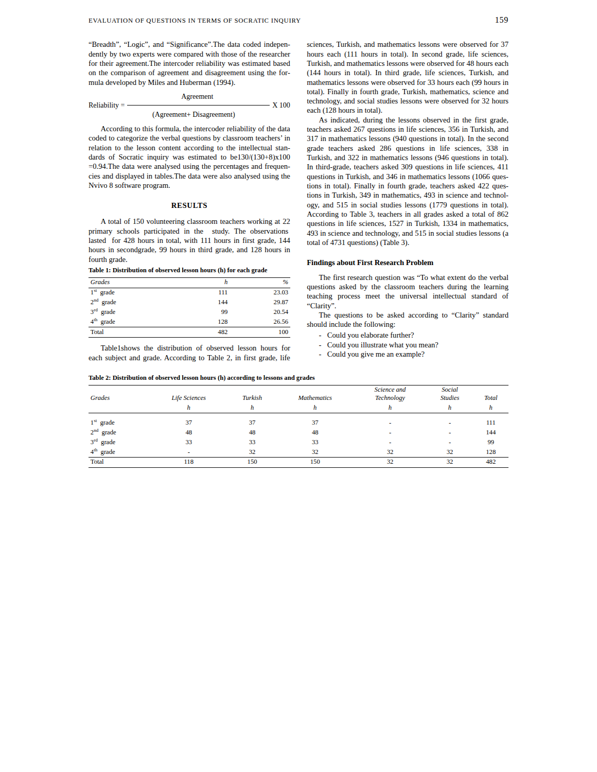Evaluation of Questions in Terms of Socratic Inquiry 159
“Breadth”, “Logic”, and “Significance”.The data coded independently by two experts were compared with those of the researcher for their agreement.The intercoder reliability was estimated based on the comparison of agreement and disagreement using the formula developed by Miles and Huberman (1994).
Agreement Reliability = X 100 (Agreement+ Disagreement)
According to this formula, the intercoder reliability of the data coded to categorize the verbal questions by classroom teachers’ in relation to the lesson content according to the intellectual standards of Socratic inquiry was estimated to be130/(130+8)x100 =0.94.The data were analysed using the percentages and frequencies and displayed in tables.The data were also analysed using the Nvivo 8 software program.
Results
A total of 150 volunteering classroom teachers working at 22 primary schools participated in the study. The observations lasted for 428 hours in total, with 111 hours in first grade, 144 hours in secondgrade, 99 hours in third grade, and 128 hours in fourth grade.
Table 1: Distribution of observed lesson hours (h) for each grade
| Grades | h | % |
| --- | --- | --- |
| 1 st grade | 111 | 23.03 |
| 2 nd grade | 144 | 29.87 |
| 3 rd grade | 99 | 20.54 |
| 4 th grade | 128 | 26.56 |
| Total | 482 | 100 |
Table1shows the distribution of observed lesson hours for each subject and grade. According to Table 2, in first grade, life sciences, Turkish, and mathematics lessons were observed for 37 hours each (111 hours in total). In second grade, life sciences, Turkish, and mathematics lessons were observed for 48 hours each (144 hours in total). In third grade, life sciences, Turkish, and mathematics lessons were observed for 33 hours each (99 hours in total). Finally in fourth grade, Turkish, mathematics, science and technology, and social studies lessons were observed for 32 hours each (128 hours in total).
As indicated, during the lessons observed in the first grade, teachers asked 267 questions in life sciences, 356 in Turkish, and 317 in mathematics lessons (940 questions in total). In the second grade teachers asked 286 questions in life sciences, 338 in Turkish, and 322 in mathematics lessons (946 questions in total). In third-grade, teachers asked 309 questions in life sciences, 411 questions in Turkish, and 346 in mathematics lessons (1066 questions in total). Finally in fourth grade, teachers asked 422 questions in Turkish, 349 in mathematics, 493 in science and technology, and 515 in social studies lessons (1779 questions in total). According to Table 3, teachers in all grades asked a total of 862 questions in life sciences, 1527 in Turkish, 1334 in mathematics, 493 in science and technology, and 515 in social studies lessons (a total of 4731 questions) (Table 3).
Findings about First Research Problem
The first research question was “To what extent do the verbal questions asked by the classroom teachers during the learning teaching process meet the universal intellectual standard of “Clarity”.
The questions to be asked according to “Clarity” standard should include the following:
Could you elaborate further?
Could you illustrate what you mean?
Could you give me an example?
Table 2: Distribution of observed lesson hours (h) according to lessons and grades
| Grades | Life Sciences | Turkish | Mathematics | Science and Technology | Social Studies | Total |
| --- | --- | --- | --- | --- | --- | --- |
| | h | h | h | h | h | h |
| 1 st grade | 37 | 37 | 37 | - | - | 111 |
| 2 nd grade | 48 | 48 | 48 | - | - | 144 |
| 3 rd grade | 33 | 33 | 33 | - | - | 99 |
| 4 th grade | - | 32 | 32 | 32 | 32 | 128 |
| Total | 118 | 150 | 150 | 32 | 32 | 482 |